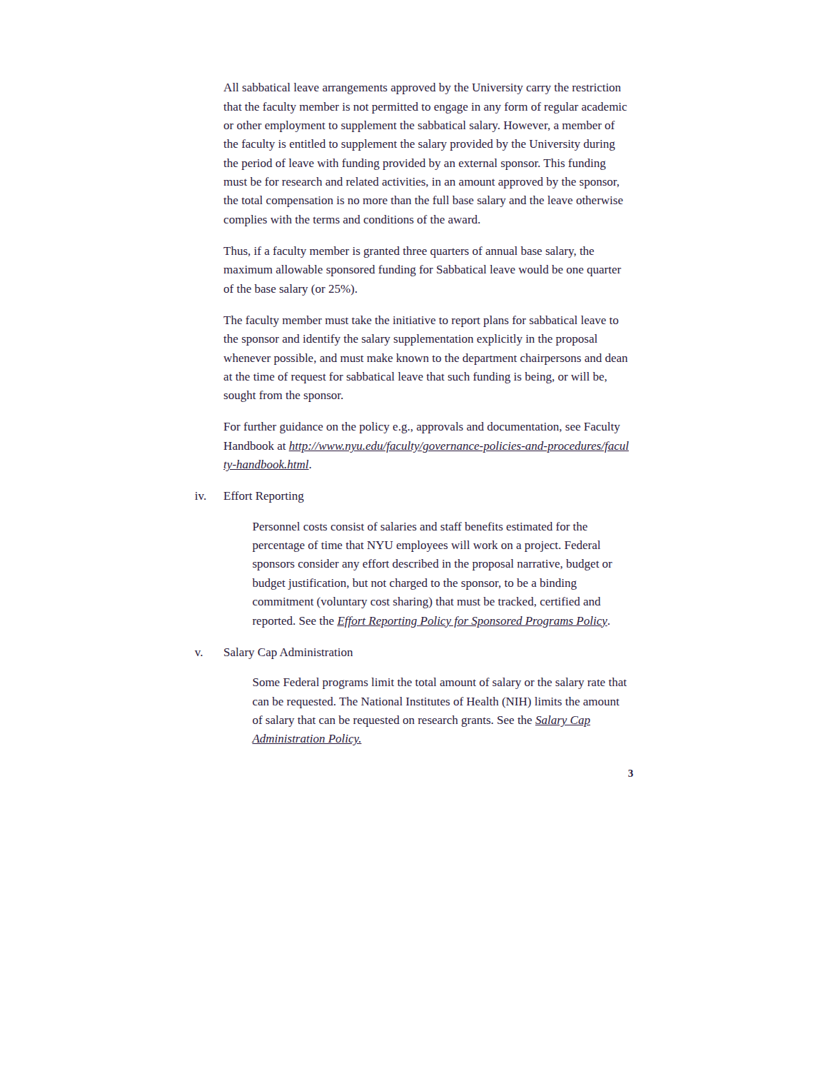All sabbatical leave arrangements approved by the University carry the restriction that the faculty member is not permitted to engage in any form of regular academic or other employment to supplement the sabbatical salary. However, a member of the faculty is entitled to supplement the salary provided by the University during the period of leave with funding provided by an external sponsor. This funding must be for research and related activities, in an amount approved by the sponsor, the total compensation is no more than the full base salary and the leave otherwise complies with the terms and conditions of the award.
Thus, if a faculty member is granted three quarters of annual base salary, the maximum allowable sponsored funding for Sabbatical leave would be one quarter of the base salary (or 25%).
The faculty member must take the initiative to report plans for sabbatical leave to the sponsor and identify the salary supplementation explicitly in the proposal whenever possible, and must make known to the department chairpersons and dean at the time of request for sabbatical leave that such funding is being, or will be, sought from the sponsor.
For further guidance on the policy e.g., approvals and documentation, see Faculty Handbook at http://www.nyu.edu/faculty/governance-policies-and-procedures/faculty-handbook.html.
iv.
Effort Reporting
Personnel costs consist of salaries and staff benefits estimated for the percentage of time that NYU employees will work on a project. Federal sponsors consider any effort described in the proposal narrative, budget or budget justification, but not charged to the sponsor, to be a binding commitment (voluntary cost sharing) that must be tracked, certified and reported. See the Effort Reporting Policy for Sponsored Programs Policy.
v.
Salary Cap Administration
Some Federal programs limit the total amount of salary or the salary rate that can be requested. The National Institutes of Health (NIH) limits the amount of salary that can be requested on research grants. See the Salary Cap Administration Policy.
3